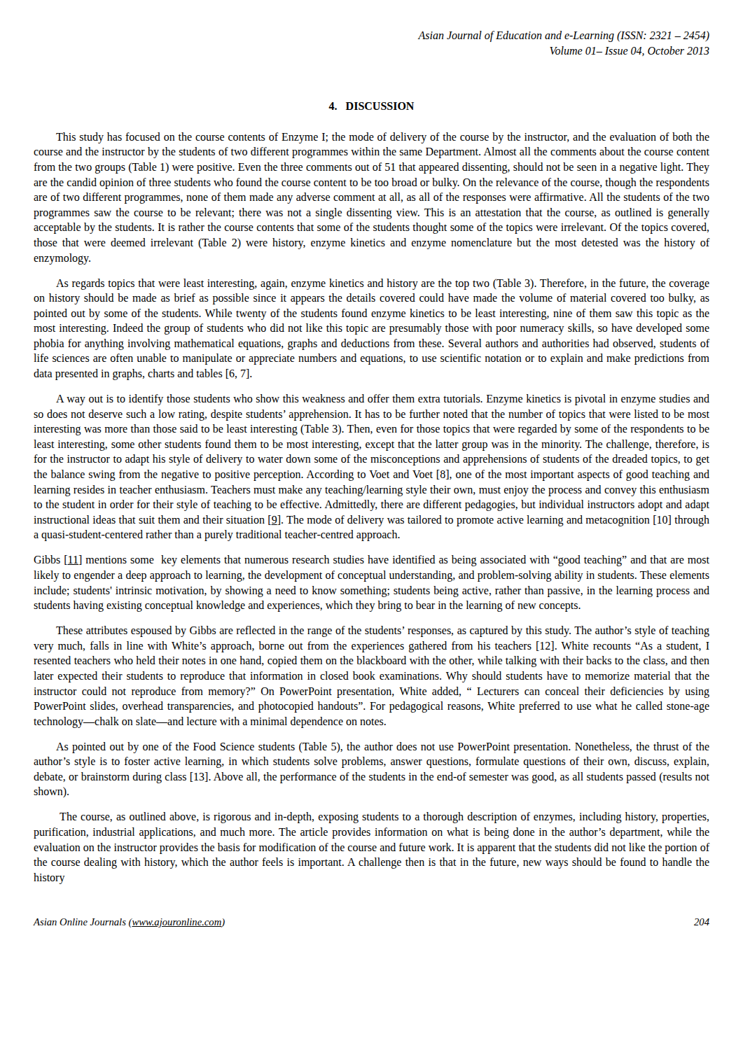Asian Journal of Education and e-Learning (ISSN: 2321 – 2454)
Volume 01– Issue 04, October 2013
4. DISCUSSION
This study has focused on the course contents of Enzyme I; the mode of delivery of the course by the instructor, and the evaluation of both the course and the instructor by the students of two different programmes within the same Department. Almost all the comments about the course content from the two groups (Table 1) were positive. Even the three comments out of 51 that appeared dissenting, should not be seen in a negative light. They are the candid opinion of three students who found the course content to be too broad or bulky. On the relevance of the course, though the respondents are of two different programmes, none of them made any adverse comment at all, as all of the responses were affirmative. All the students of the two programmes saw the course to be relevant; there was not a single dissenting view. This is an attestation that the course, as outlined is generally acceptable by the students. It is rather the course contents that some of the students thought some of the topics were irrelevant. Of the topics covered, those that were deemed irrelevant (Table 2) were history, enzyme kinetics and enzyme nomenclature but the most detested was the history of enzymology.
As regards topics that were least interesting, again, enzyme kinetics and history are the top two (Table 3). Therefore, in the future, the coverage on history should be made as brief as possible since it appears the details covered could have made the volume of material covered too bulky, as pointed out by some of the students. While twenty of the students found enzyme kinetics to be least interesting, nine of them saw this topic as the most interesting. Indeed the group of students who did not like this topic are presumably those with poor numeracy skills, so have developed some phobia for anything involving mathematical equations, graphs and deductions from these. Several authors and authorities had observed, students of life sciences are often unable to manipulate or appreciate numbers and equations, to use scientific notation or to explain and make predictions from data presented in graphs, charts and tables [6, 7].
A way out is to identify those students who show this weakness and offer them extra tutorials. Enzyme kinetics is pivotal in enzyme studies and so does not deserve such a low rating, despite students’ apprehension. It has to be further noted that the number of topics that were listed to be most interesting was more than those said to be least interesting (Table 3). Then, even for those topics that were regarded by some of the respondents to be least interesting, some other students found them to be most interesting, except that the latter group was in the minority. The challenge, therefore, is for the instructor to adapt his style of delivery to water down some of the misconceptions and apprehensions of students of the dreaded topics, to get the balance swing from the negative to positive perception. According to Voet and Voet [8], one of the most important aspects of good teaching and learning resides in teacher enthusiasm. Teachers must make any teaching/learning style their own, must enjoy the process and convey this enthusiasm to the student in order for their style of teaching to be effective. Admittedly, there are different pedagogies, but individual instructors adopt and adapt instructional ideas that suit them and their situation [9]. The mode of delivery was tailored to promote active learning and metacognition [10] through a quasi-student-centered rather than a purely traditional teacher-centred approach.
Gibbs [11] mentions some key elements that numerous research studies have identified as being associated with “good teaching” and that are most likely to engender a deep approach to learning, the development of conceptual understanding, and problem-solving ability in students. These elements include; students' intrinsic motivation, by showing a need to know something; students being active, rather than passive, in the learning process and students having existing conceptual knowledge and experiences, which they bring to bear in the learning of new concepts.
These attributes espoused by Gibbs are reflected in the range of the students’ responses, as captured by this study. The author’s style of teaching very much, falls in line with White’s approach, borne out from the experiences gathered from his teachers [12]. White recounts “As a student, I resented teachers who held their notes in one hand, copied them on the blackboard with the other, while talking with their backs to the class, and then later expected their students to reproduce that information in closed book examinations. Why should students have to memorize material that the instructor could not reproduce from memory?” On PowerPoint presentation, White added, “ Lecturers can conceal their deficiencies by using PowerPoint slides, overhead transparencies, and photocopied handouts”. For pedagogical reasons, White preferred to use what he called stone-age technology—chalk on slate—and lecture with a minimal dependence on notes.
As pointed out by one of the Food Science students (Table 5), the author does not use PowerPoint presentation. Nonetheless, the thrust of the author’s style is to foster active learning, in which students solve problems, answer questions, formulate questions of their own, discuss, explain, debate, or brainstorm during class [13]. Above all, the performance of the students in the end-of semester was good, as all students passed (results not shown).
The course, as outlined above, is rigorous and in-depth, exposing students to a thorough description of enzymes, including history, properties, purification, industrial applications, and much more. The article provides information on what is being done in the author’s department, while the evaluation on the instructor provides the basis for modification of the course and future work. It is apparent that the students did not like the portion of the course dealing with history, which the author feels is important. A challenge then is that in the future, new ways should be found to handle the history
Asian Online Journals (www.ajouronline.com) 204